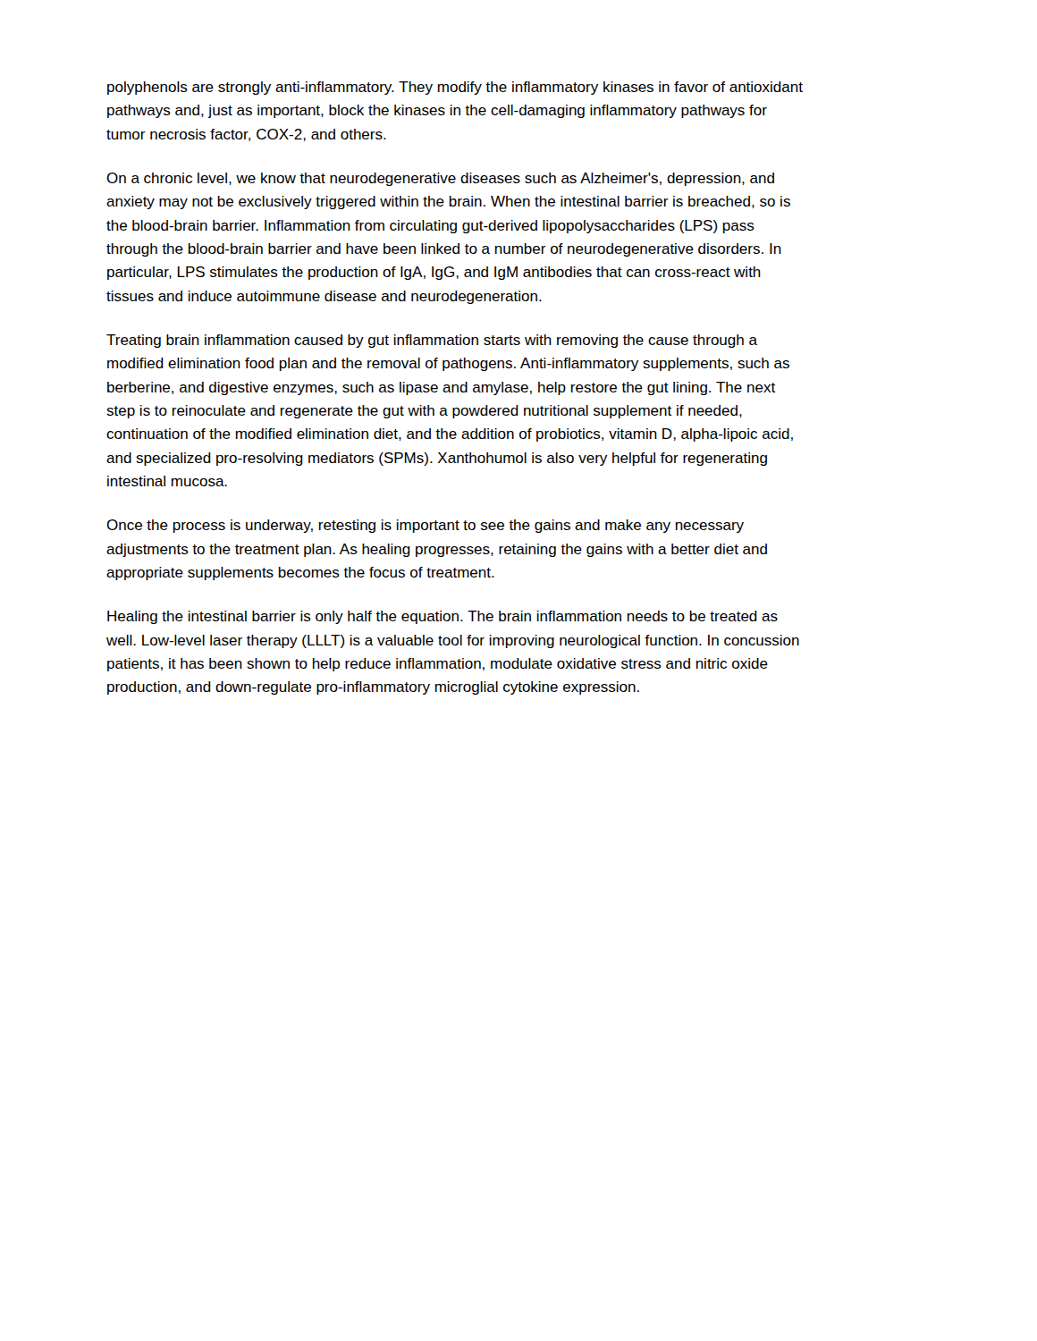polyphenols are strongly anti-inflammatory. They modify the inflammatory kinases in favor of antioxidant pathways and, just as important, block the kinases in the cell-damaging inflammatory pathways for tumor necrosis factor, COX-2, and others.
On a chronic level, we know that neurodegenerative diseases such as Alzheimer's, depression, and anxiety may not be exclusively triggered within the brain. When the intestinal barrier is breached, so is the blood-brain barrier. Inflammation from circulating gut-derived lipopolysaccharides (LPS) pass through the blood-brain barrier and have been linked to a number of neurodegenerative disorders. In particular, LPS stimulates the production of IgA, IgG, and IgM antibodies that can cross-react with tissues and induce autoimmune disease and neurodegeneration.
Treating brain inflammation caused by gut inflammation starts with removing the cause through a modified elimination food plan and the removal of pathogens. Anti-inflammatory supplements, such as berberine, and digestive enzymes, such as lipase and amylase, help restore the gut lining. The next step is to reinoculate and regenerate the gut with a powdered nutritional supplement if needed, continuation of the modified elimination diet, and the addition of probiotics, vitamin D, alpha-lipoic acid, and specialized pro-resolving mediators (SPMs). Xanthohumol is also very helpful for regenerating intestinal mucosa.
Once the process is underway, retesting is important to see the gains and make any necessary adjustments to the treatment plan. As healing progresses, retaining the gains with a better diet and appropriate supplements becomes the focus of treatment.
Healing the intestinal barrier is only half the equation. The brain inflammation needs to be treated as well. Low-level laser therapy (LLLT) is a valuable tool for improving neurological function. In concussion patients, it has been shown to help reduce inflammation, modulate oxidative stress and nitric oxide production, and down-regulate pro-inflammatory microglial cytokine expression.